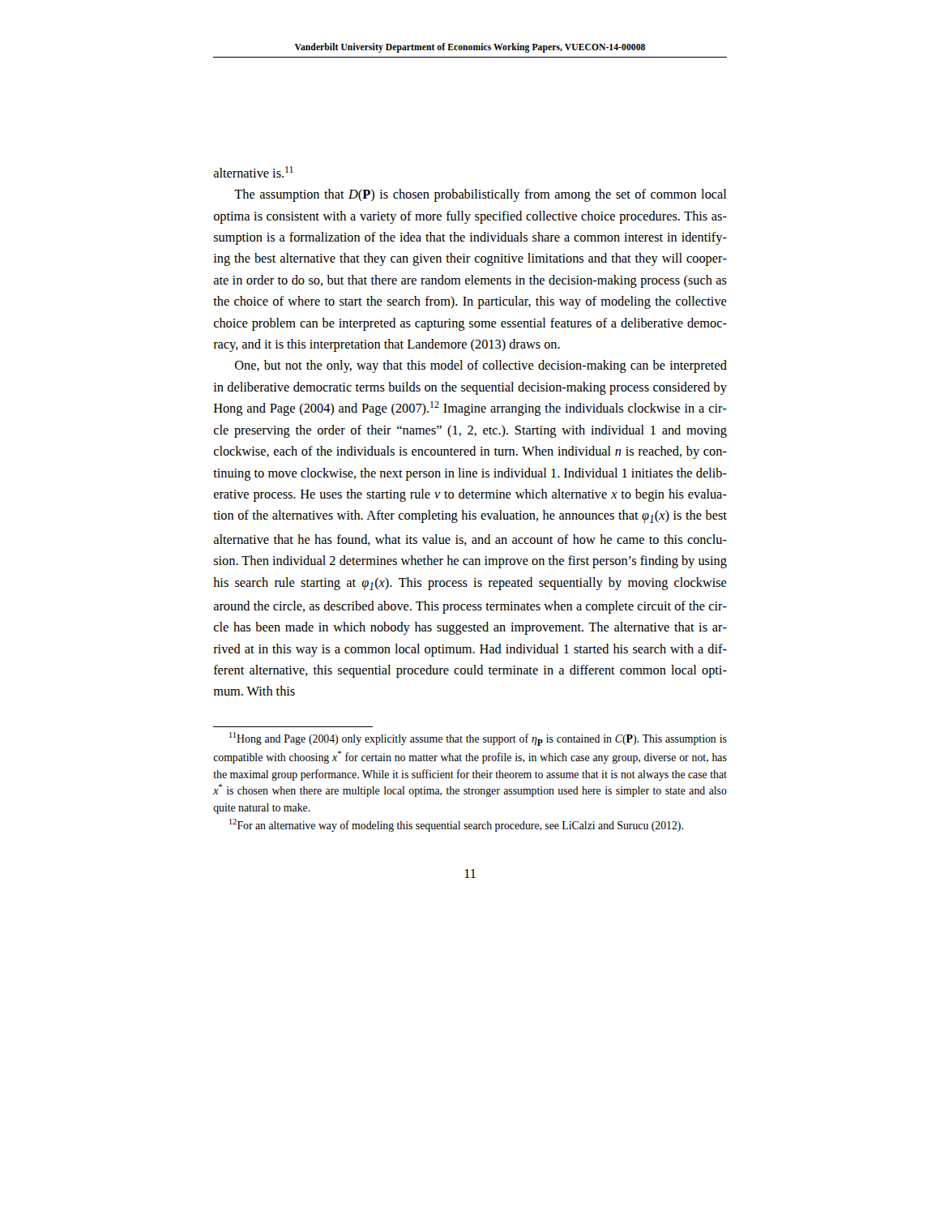Vanderbilt University Department of Economics Working Papers, VUECON-14-00008
alternative is.11
The assumption that D(P) is chosen probabilistically from among the set of common local optima is consistent with a variety of more fully specified collective choice procedures. This assumption is a formalization of the idea that the individuals share a common interest in identifying the best alternative that they can given their cognitive limitations and that they will cooperate in order to do so, but that there are random elements in the decision-making process (such as the choice of where to start the search from). In particular, this way of modeling the collective choice problem can be interpreted as capturing some essential features of a deliberative democracy, and it is this interpretation that Landemore (2013) draws on.
One, but not the only, way that this model of collective decision-making can be interpreted in deliberative democratic terms builds on the sequential decision-making process considered by Hong and Page (2004) and Page (2007).12 Imagine arranging the individuals clockwise in a circle preserving the order of their “names” (1, 2, etc.). Starting with individual 1 and moving clockwise, each of the individuals is encountered in turn. When individual n is reached, by continuing to move clockwise, the next person in line is individual 1. Individual 1 initiates the deliberative process. He uses the starting rule ν to determine which alternative x to begin his evaluation of the alternatives with. After completing his evaluation, he announces that φ1(x) is the best alternative that he has found, what its value is, and an account of how he came to this conclusion. Then individual 2 determines whether he can improve on the first person’s finding by using his search rule starting at φ1(x). This process is repeated sequentially by moving clockwise around the circle, as described above. This process terminates when a complete circuit of the circle has been made in which nobody has suggested an improvement. The alternative that is arrived at in this way is a common local optimum. Had individual 1 started his search with a different alternative, this sequential procedure could terminate in a different common local optimum. With this
11Hong and Page (2004) only explicitly assume that the support of ηP is contained in C(P). This assumption is compatible with choosing x* for certain no matter what the profile is, in which case any group, diverse or not, has the maximal group performance. While it is sufficient for their theorem to assume that it is not always the case that x* is chosen when there are multiple local optima, the stronger assumption used here is simpler to state and also quite natural to make.
12For an alternative way of modeling this sequential search procedure, see LiCalzi and Surucu (2012).
11